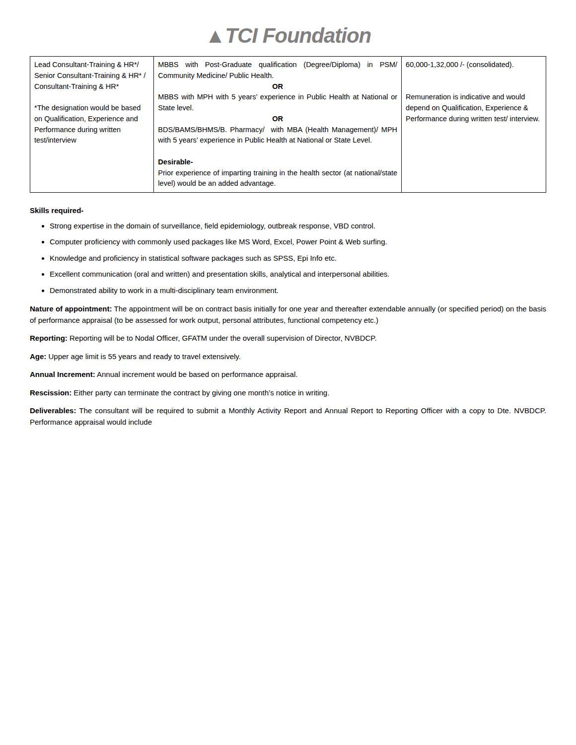▲TCI Foundation
| Lead Consultant-Training & HR*/ Senior Consultant-Training & HR* / Consultant-Training & HR* *The designation would be based on Qualification, Experience and Performance during written test/interview | MBBS with Post-Graduate qualification (Degree/Diploma) in PSM/ Community Medicine/ Public Health. OR MBBS with MPH with 5 years’ experience in Public Health at National or State level. OR BDS/BAMS/BHMS/B. Pharmacy/ with MBA (Health Management)/ MPH with 5 years’ experience in Public Health at National or State Level. Desirable- Prior experience of imparting training in the health sector (at national/state level) would be an added advantage. | 60,000-1,32,000 /- (consolidated). Remuneration is indicative and would depend on Qualification, Experience & Performance during written test/ interview. |
Skills required-
Strong expertise in the domain of surveillance, field epidemiology, outbreak response, VBD control.
Computer proficiency with commonly used packages like MS Word, Excel, Power Point & Web surfing.
Knowledge and proficiency in statistical software packages such as SPSS, Epi Info etc.
Excellent communication (oral and written) and presentation skills, analytical and interpersonal abilities.
Demonstrated ability to work in a multi-disciplinary team environment.
Nature of appointment: The appointment will be on contract basis initially for one year and thereafter extendable annually (or specified period) on the basis of performance appraisal (to be assessed for work output, personal attributes, functional competency etc.)
Reporting: Reporting will be to Nodal Officer, GFATM under the overall supervision of Director, NVBDCP.
Age: Upper age limit is 55 years and ready to travel extensively.
Annual Increment: Annual increment would be based on performance appraisal.
Rescission: Either party can terminate the contract by giving one month’s notice in writing.
Deliverables: The consultant will be required to submit a Monthly Activity Report and Annual Report to Reporting Officer with a copy to Dte. NVBDCP. Performance appraisal would include